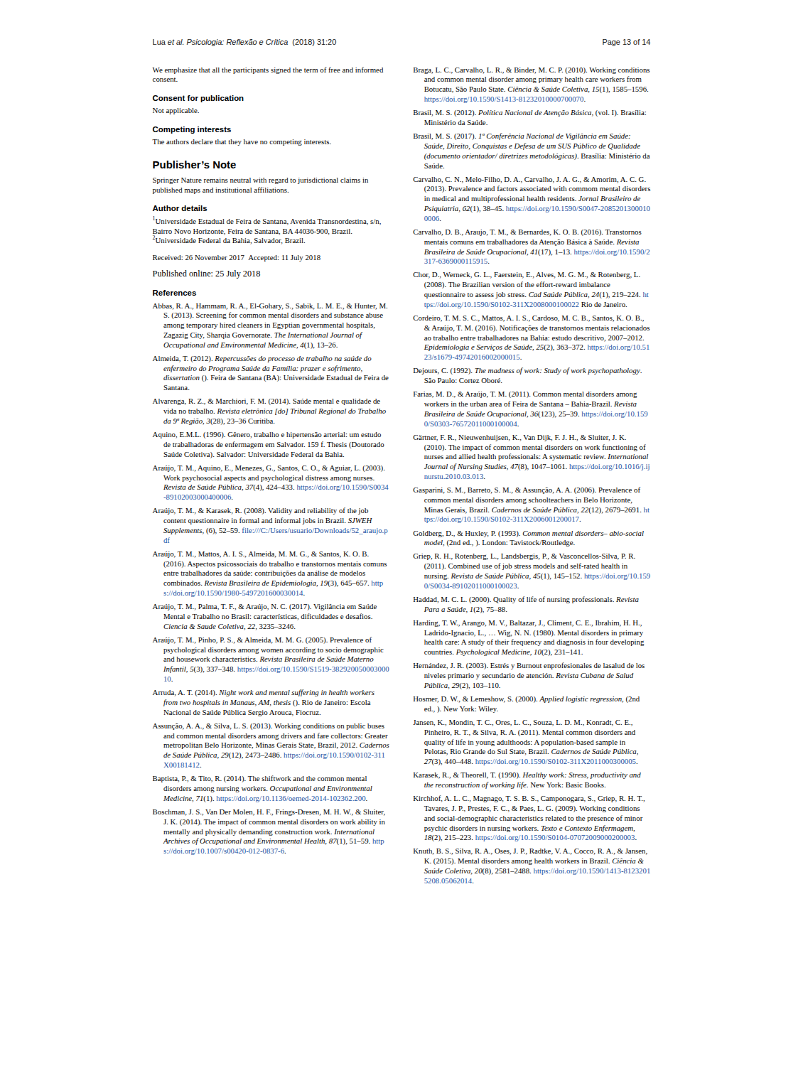Lua et al. Psicologia: Reflexão e Crítica (2018) 31:20
Page 13 of 14
We emphasize that all the participants signed the term of free and informed consent.
Consent for publication
Not applicable.
Competing interests
The authors declare that they have no competing interests.
Publisher’s Note
Springer Nature remains neutral with regard to jurisdictional claims in published maps and institutional affiliations.
Author details
1Universidade Estadual de Feira de Santana, Avenida Transnordestina, s/n, Bairro Novo Horizonte, Feira de Santana, BA 44036-900, Brazil. 2Universidade Federal da Bahia, Salvador, Brazil.
Received: 26 November 2017 Accepted: 11 July 2018
Published online: 25 July 2018
References
Abbas, R. A., Hammam, R. A., El-Gohary, S., Sabik, L. M. E., & Hunter, M. S. (2013). Screening for common mental disorders and substance abuse among temporary hired cleaners in Egyptian governmental hospitals, Zagazig City, Sharqia Governorate. The International Journal of Occupational and Environmental Medicine, 4(1), 13–26.
Almeida, T. (2012). Repercussões do processo de trabalho na saúde do enfermeiro do Programa Saúde da Família: prazer e sofrimento, dissertation (). Feira de Santana (BA): Universidade Estadual de Feira de Santana.
Alvarenga, R. Z., & Marchiori, F. M. (2014). Saúde mental e qualidade de vida no trabalho. Revista eletrônica [do] Tribunal Regional do Trabalho da 9ª Região, 3(28), 23–36 Curitiba.
Aquino, E.M.L. (1996). Gênero, trabalho e hipertensão arterial: um estudo de trabalhadoras de enfermagem em Salvador. 159 f. Thesis (Doutorado Saúde Coletiva). Salvador: Universidade Federal da Bahia.
Araújo, T. M., Aquino, E., Menezes, G., Santos, C. O., & Aguiar, L. (2003). Work psychosocial aspects and psychological distress among nurses. Revista de Saúde Pública, 37(4), 424–433. https://doi.org/10.1590/S0034-89102003000400006.
Araújo, T. M., & Karasek, R. (2008). Validity and reliability of the job content questionnaire in formal and informal jobs in Brazil. SJWEH Supplements, (6), 52–59. file:///C:/Users/usuario/Downloads/52_araujo.pdf
Araújo, T. M., Mattos, A. I. S., Almeida, M. M. G., & Santos, K. O. B. (2016). Aspectos psicossociais do trabalho e transtornos mentais comuns entre trabalhadores da saúde: contribuições da análise de modelos combinados. Revista Brasileira de Epidemiologia, 19(3), 645–657. https://doi.org/10.1590/1980-5497201600030014.
Araújo, T. M., Palma, T. F., & Araújo, N. C. (2017). Vigilância em Saúde Mental e Trabalho no Brasil: características, dificuldades e desafios. Ciencia & Saude Coletiva, 22, 3235–3246.
Araújo, T. M., Pinho, P. S., & Almeida, M. M. G. (2005). Prevalence of psychological disorders among women according to socio demographic and housework characteristics. Revista Brasileira de Saúde Materno Infantil, 5(3), 337–348. https://doi.org/10.1590/S1519-38292005000300010.
Arruda, A. T. (2014). Night work and mental suffering in health workers from two hospitals in Manaus, AM, thesis (). Rio de Janeiro: Escola Nacional de Saúde Pública Sergio Arouca, Fiocruz.
Assunção, A. A., & Silva, L. S. (2013). Working conditions on public buses and common mental disorders among drivers and fare collectors: Greater metropolitan Belo Horizonte, Minas Gerais State, Brazil, 2012. Cadernos de Saúde Pública, 29(12), 2473–2486. https://doi.org/10.1590/0102-311X00181412.
Baptista, P., & Tito, R. (2014). The shiftwork and the common mental disorders among nursing workers. Occupational and Environmental Medicine, 71(1). https://doi.org/10.1136/oemed-2014-102362.200.
Boschman, J. S., Van Der Molen, H. F., Frings-Dresen, M. H. W., & Sluiter, J. K. (2014). The impact of common mental disorders on work ability in mentally and physically demanding construction work. International Archives of Occupational and Environmental Health, 87(1), 51–59. https://doi.org/10.1007/s00420-012-0837-6.
Braga, L. C., Carvalho, L. R., & Binder, M. C. P. (2010). Working conditions and common mental disorder among primary health care workers from Botucatu, São Paulo State. Ciência & Saúde Coletiva, 15(1), 1585–1596. https://doi.org/10.1590/S1413-81232010000700070.
Brasil, M. S. (2012). Política Nacional de Atenção Básica, (vol. I). Brasília: Ministério da Saúde.
Brasil, M. S. (2017). 1ª Conferência Nacional de Vigilância em Saúde: Saúde, Direito, Conquistas e Defesa de um SUS Público de Qualidade (documento orientador/ diretrizes metodológicas). Brasília: Ministério da Saúde.
Carvalho, C. N., Melo-Filho, D. A., Carvalho, J. A. G., & Amorim, A. C. G. (2013). Prevalence and factors associated with commom mental disorders in medical and multiprofessional health residents. Jornal Brasileiro de Psiquiatria, 62(1), 38–45. https://doi.org/10.1590/S0047-20852013000100006.
Carvalho, D. B., Araujo, T. M., & Bernardes, K. O. B. (2016). Transtornos mentais comuns em trabalhadores da Atenção Básica à Saúde. Revista Brasileira de Saúde Ocupacional, 41(17), 1–13. https://doi.org/10.1590/2317-6369000115915.
Chor, D., Werneck, G. L., Faerstein, E., Alves, M. G. M., & Rotenberg, L. (2008). The Brazilian version of the effort-reward imbalance questionnaire to assess job stress. Cad Saúde Pública, 24(1), 219–224. https://doi.org/10.1590/S0102-311X2008000100022 Rio de Janeiro.
Cordeiro, T. M. S. C., Mattos, A. I. S., Cardoso, M. C. B., Santos, K. O. B., & Araújo, T. M. (2016). Notificações de transtornos mentais relacionados ao trabalho entre trabalhadores na Bahia: estudo descritivo, 2007–2012. Epidemiologia e Serviços de Saúde, 25(2), 363–372. https://doi.org/10.5123/s1679-49742016002000015.
Dejours, C. (1992). The madness of work: Study of work psychopathology. São Paulo: Cortez Oboré.
Farias, M. D., & Araújo, T. M. (2011). Common mental disorders among workers in the urban area of Feira de Santana – Bahia-Brazil. Revista Brasileira de Saúde Ocupacional, 36(123), 25–39. https://doi.org/10.1590/S0303-76572011000100004.
Gärtner, F. R., Nieuwenhuijsen, K., Van Dijk, F. J. H., & Sluiter, J. K. (2010). The impact of common mental disorders on work functioning of nurses and allied health professionals: A systematic review. International Journal of Nursing Studies, 47(8), 1047–1061. https://doi.org/10.1016/j.ijnurstu.2010.03.013.
Gasparini, S. M., Barreto, S. M., & Assunção, A. A. (2006). Prevalence of common mental disorders among schoolteachers in Belo Horizonte, Minas Gerais, Brazil. Cadernos de Saúde Pública, 22(12), 2679–2691. https://doi.org/10.1590/S0102-311X2006001200017.
Goldberg, D., & Huxley, P. (1993). Common mental disorders– abio-social model, (2nd ed., ). London: Tavistock/Routledge.
Griep, R. H., Rotenberg, L., Landsbergis, P., & Vasconcellos-Silva, P. R. (2011). Combined use of job stress models and self-rated health in nursing. Revista de Saúde Pública, 45(1), 145–152. https://doi.org/10.1590/S0034-89102011000100023.
Haddad, M. C. L. (2000). Quality of life of nursing professionals. Revista Para a Saúde, 1(2), 75–88.
Harding, T. W., Arango, M. V., Baltazar, J., Climent, C. E., Ibrahim, H. H., Ladrido-Ignacio, L., … Wig, N. N. (1980). Mental disorders in primary health care: A study of their frequency and diagnosis in four developing countries. Psychological Medicine, 10(2), 231–141.
Hernández, J. R. (2003). Estrés y Burnout enprofesionales de lasalud de los niveles primario y secundario de atención. Revista Cubana de Salud Pública, 29(2), 103–110.
Hosmer, D. W., & Lemeshow, S. (2000). Applied logistic regression, (2nd ed., ). New York: Wiley.
Jansen, K., Mondin, T. C., Ores, L. C., Souza, L. D. M., Konradt, C. E., Pinheiro, R. T., & Silva, R. A. (2011). Mental common disorders and quality of life in young adulthoods: A population-based sample in Pelotas, Rio Grande do Sul State, Brazil. Cadernos de Saúde Pública, 27(3), 440–448. https://doi.org/10.1590/S0102-311X2011000300005.
Karasek, R., & Theorell, T. (1990). Healthy work: Stress, productivity and the reconstruction of working life. New York: Basic Books.
Kirchhof, A. L. C., Magnago, T. S. B. S., Camponogara, S., Griep, R. H. T., Tavares, J. P., Prestes, F. C., & Paes, L. G. (2009). Working conditions and social-demographic characteristics related to the presence of minor psychic disorders in nursing workers. Texto e Contexto Enfermagem, 18(2), 215–223. https://doi.org/10.1590/S0104-07072009000200003.
Knuth, B. S., Silva, R. A., Oses, J. P., Radtke, V. A., Cocco, R. A., & Jansen, K. (2015). Mental disorders among health workers in Brazil. Ciência & Saúde Coletiva, 20(8), 2581–2488. https://doi.org/10.1590/1413-81232015208.05062014.